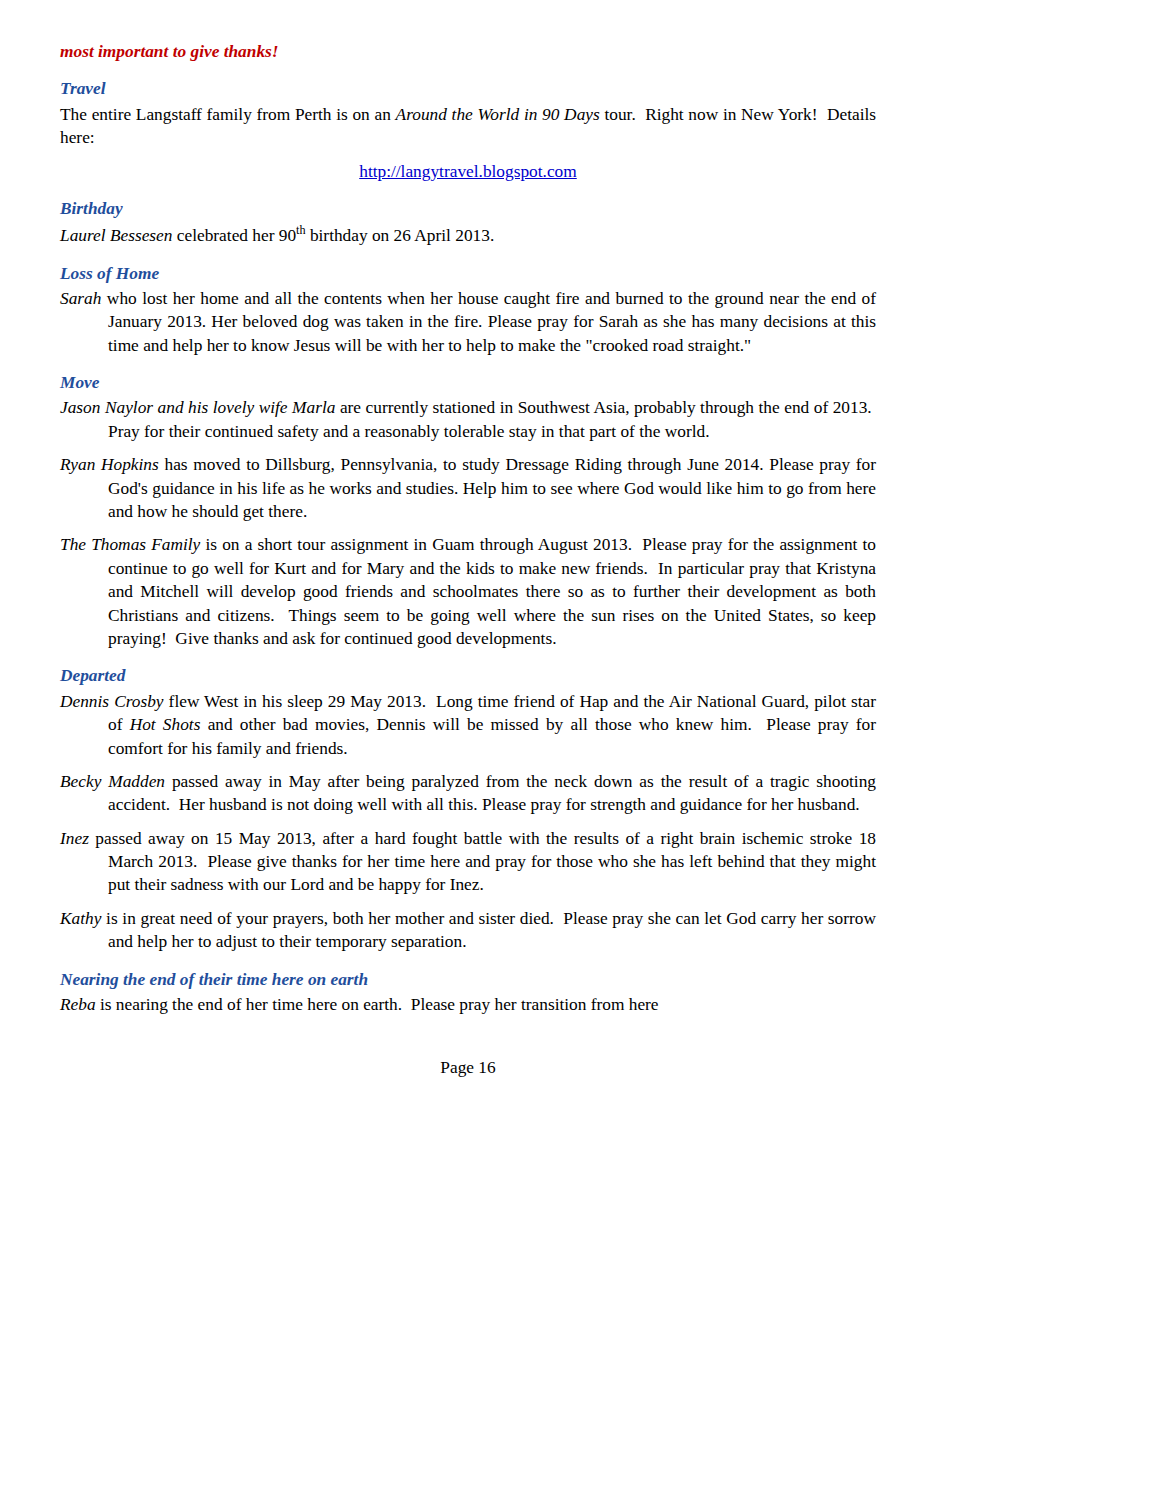most important to give thanks!
Travel
The entire Langstaff family from Perth is on an Around the World in 90 Days tour. Right now in New York! Details here:
http://langytravel.blogspot.com
Birthday
Laurel Bessesen celebrated her 90th birthday on 26 April 2013.
Loss of Home
Sarah who lost her home and all the contents when her house caught fire and burned to the ground near the end of January 2013. Her beloved dog was taken in the fire. Please pray for Sarah as she has many decisions at this time and help her to know Jesus will be with her to help to make the "crooked road straight."
Move
Jason Naylor and his lovely wife Marla are currently stationed in Southwest Asia, probably through the end of 2013. Pray for their continued safety and a reasonably tolerable stay in that part of the world.
Ryan Hopkins has moved to Dillsburg, Pennsylvania, to study Dressage Riding through June 2014. Please pray for God's guidance in his life as he works and studies. Help him to see where God would like him to go from here and how he should get there.
The Thomas Family is on a short tour assignment in Guam through August 2013. Please pray for the assignment to continue to go well for Kurt and for Mary and the kids to make new friends. In particular pray that Kristyna and Mitchell will develop good friends and schoolmates there so as to further their development as both Christians and citizens. Things seem to be going well where the sun rises on the United States, so keep praying! Give thanks and ask for continued good developments.
Departed
Dennis Crosby flew West in his sleep 29 May 2013. Long time friend of Hap and the Air National Guard, pilot star of Hot Shots and other bad movies, Dennis will be missed by all those who knew him. Please pray for comfort for his family and friends.
Becky Madden passed away in May after being paralyzed from the neck down as the result of a tragic shooting accident. Her husband is not doing well with all this. Please pray for strength and guidance for her husband.
Inez passed away on 15 May 2013, after a hard fought battle with the results of a right brain ischemic stroke 18 March 2013. Please give thanks for her time here and pray for those who she has left behind that they might put their sadness with our Lord and be happy for Inez.
Kathy is in great need of your prayers, both her mother and sister died. Please pray she can let God carry her sorrow and help her to adjust to their temporary separation.
Nearing the end of their time here on earth
Reba is nearing the end of her time here on earth. Please pray her transition from here
Page 16